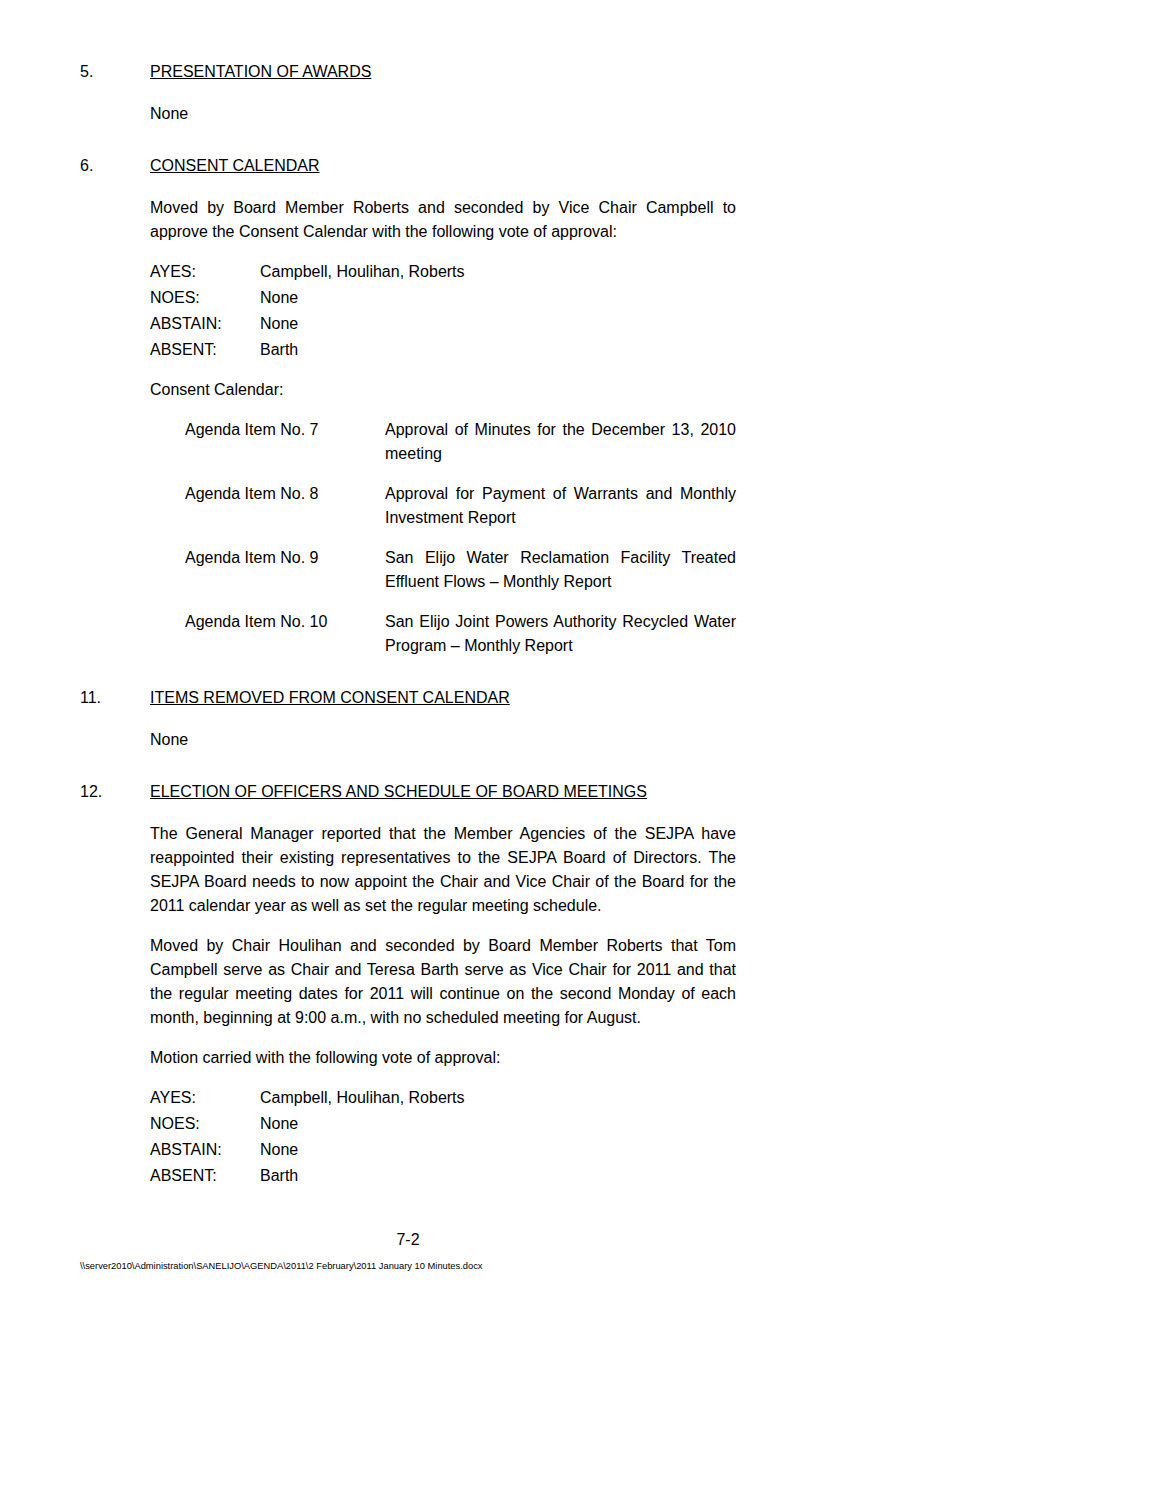5. PRESENTATION OF AWARDS
None
6. CONSENT CALENDAR
Moved by Board Member Roberts and seconded by Vice Chair Campbell to approve the Consent Calendar with the following vote of approval:
AYES: Campbell, Houlihan, Roberts
NOES: None
ABSTAIN: None
ABSENT: Barth
Consent Calendar:
Agenda Item No. 7 Approval of Minutes for the December 13, 2010 meeting
Agenda Item No. 8 Approval for Payment of Warrants and Monthly Investment Report
Agenda Item No. 9 San Elijo Water Reclamation Facility Treated Effluent Flows – Monthly Report
Agenda Item No. 10 San Elijo Joint Powers Authority Recycled Water Program – Monthly Report
11. ITEMS REMOVED FROM CONSENT CALENDAR
None
12. ELECTION OF OFFICERS AND SCHEDULE OF BOARD MEETINGS
The General Manager reported that the Member Agencies of the SEJPA have reappointed their existing representatives to the SEJPA Board of Directors. The SEJPA Board needs to now appoint the Chair and Vice Chair of the Board for the 2011 calendar year as well as set the regular meeting schedule.
Moved by Chair Houlihan and seconded by Board Member Roberts that Tom Campbell serve as Chair and Teresa Barth serve as Vice Chair for 2011 and that the regular meeting dates for 2011 will continue on the second Monday of each month, beginning at 9:00 a.m., with no scheduled meeting for August.
Motion carried with the following vote of approval:
AYES: Campbell, Houlihan, Roberts
NOES: None
ABSTAIN: None
ABSENT: Barth
7-2
\\server2010\Administration\SANELIJO\AGENDA\2011\2 February\2011 January 10 Minutes.docx